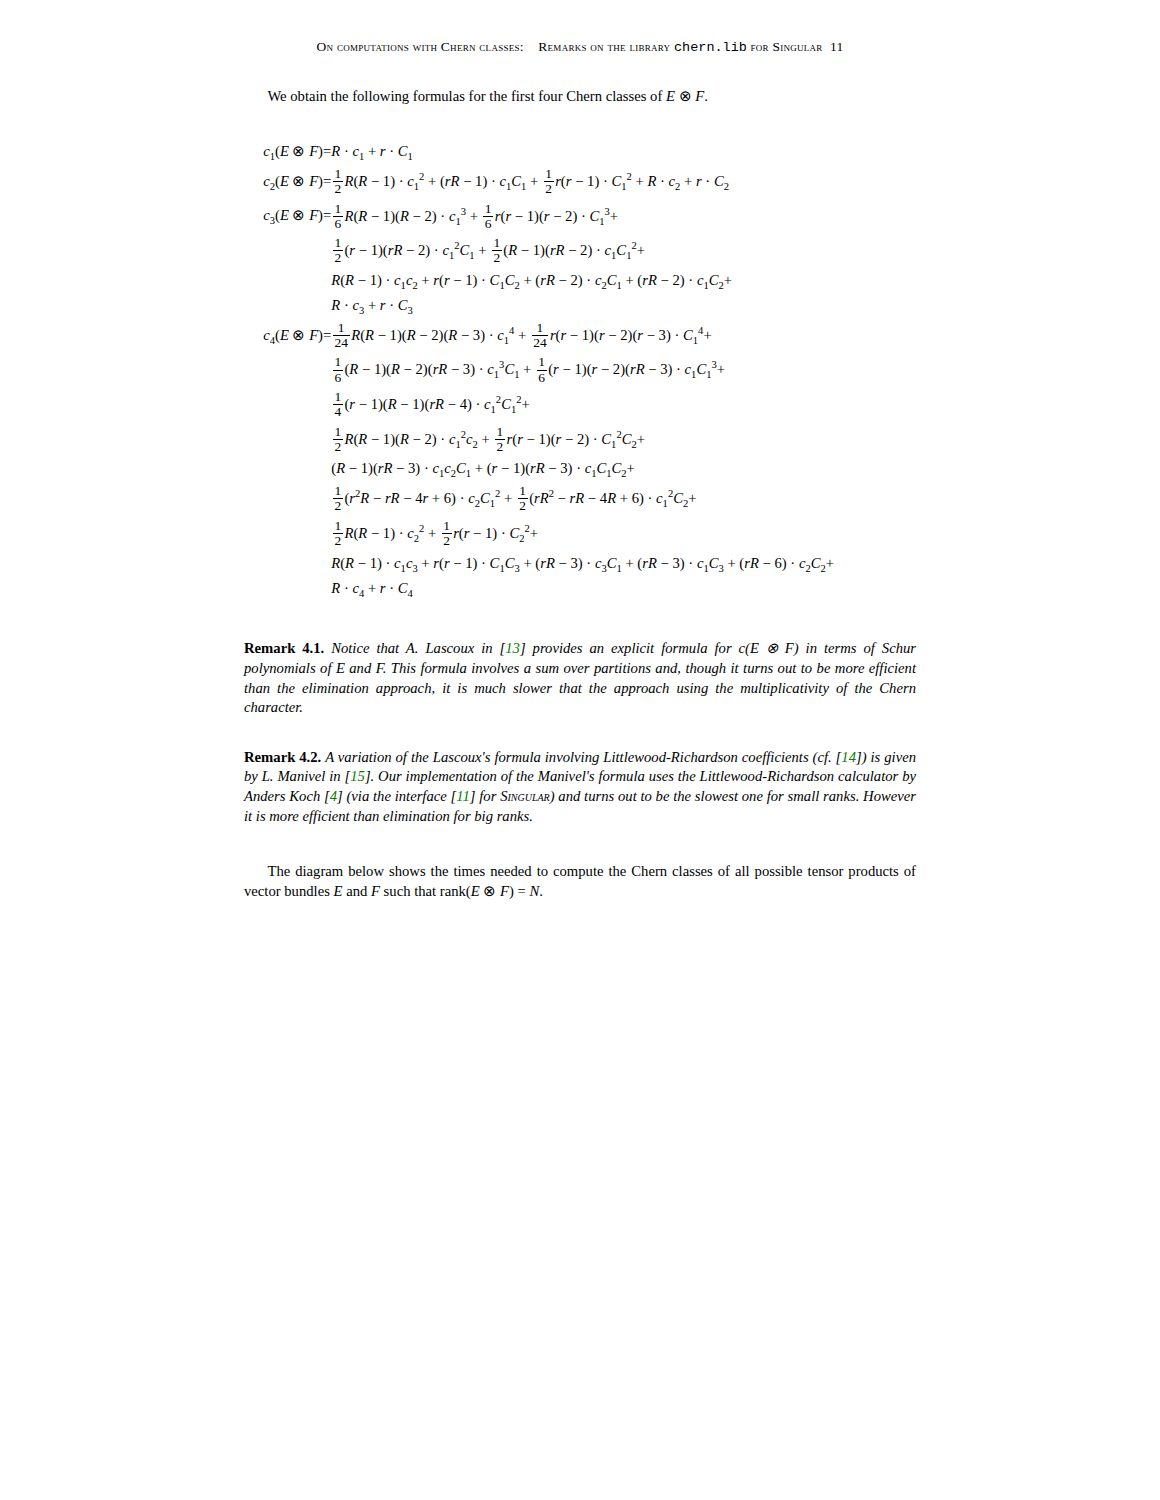On computations with Chern classes: Remarks on the library chern.lib for Singular 11
We obtain the following formulas for the first four Chern classes of E ⊗ F.
| c 1 ( E ⊗ F ) | = | R · c 1 + r · C 1 |
| c 2 ( E ⊗ F ) | = | 1 2 R ( R − 1) · c 1 2 + ( rR − 1) · c 1 C 1 + 1 2 r ( r − 1) · C 1 2 + R · c 2 + r · C 2 |
| c 3 ( E ⊗ F ) | = | 1 6 R ( R − 1)( R − 2) · c 1 3 + 1 6 r ( r − 1)( r − 2) · C 1 3 + |
| | | 1 2 ( r − 1)( rR − 2) · c 1 2 C 1 + 1 2 ( R − 1)( rR − 2) · c 1 C 1 2 + |
| | | R ( R − 1) · c 1 c 2 + r ( r − 1) · C 1 C 2 + ( rR − 2) · c 2 C 1 + ( rR − 2) · c 1 C 2 + |
| | | R · c 3 + r · C 3 |
| c 4 ( E ⊗ F ) | = | 1 24 R ( R − 1)( R − 2)( R − 3) · c 1 4 + 1 24 r ( r − 1)( r − 2)( r − 3) · C 1 4 + |
| | | 1 6 ( R − 1)( R − 2)( rR − 3) · c 1 3 C 1 + 1 6 ( r − 1)( r − 2)( rR − 3) · c 1 C 1 3 + |
| | | 1 4 ( r − 1)( R − 1)( rR − 4) · c 1 2 C 1 2 + |
| | | 1 2 R ( R − 1)( R − 2) · c 1 2 c 2 + 1 2 r ( r − 1)( r − 2) · C 1 2 C 2 + |
| | | ( R − 1)( rR − 3) · c 1 c 2 C 1 + ( r − 1)( rR − 3) · c 1 C 1 C 2 + |
| | | 1 2 ( r 2 R − rR − 4 r + 6) · c 2 C 1 2 + 1 2 ( rR 2 − rR − 4 R + 6) · c 1 2 C 2 + |
| | | 1 2 R ( R − 1) · c 2 2 + 1 2 r ( r − 1) · C 2 2 + |
| | | R ( R − 1) · c 1 c 3 + r ( r − 1) · C 1 C 3 + ( rR − 3) · c 3 C 1 + ( rR − 3) · c 1 C 3 + ( rR − 6) · c 2 C 2 + |
| | | R · c 4 + r · C 4 |
Remark 4.1. Notice that A. Lascoux in [13] provides an explicit formula for c(E ⊗ F) in terms of Schur polynomials of E and F. This formula involves a sum over partitions and, though it turns out to be more efficient than the elimination approach, it is much slower that the approach using the multiplicativity of the Chern character.
Remark 4.2. A variation of the Lascoux's formula involving Littlewood-Richardson coefficients (cf. [14]) is given by L. Manivel in [15]. Our implementation of the Manivel's formula uses the Littlewood-Richardson calculator by Anders Koch [4] (via the interface [11] for Singular) and turns out to be the slowest one for small ranks. However it is more efficient than elimination for big ranks.
The diagram below shows the times needed to compute the Chern classes of all possible tensor products of vector bundles E and F such that rank(E ⊗ F) = N.